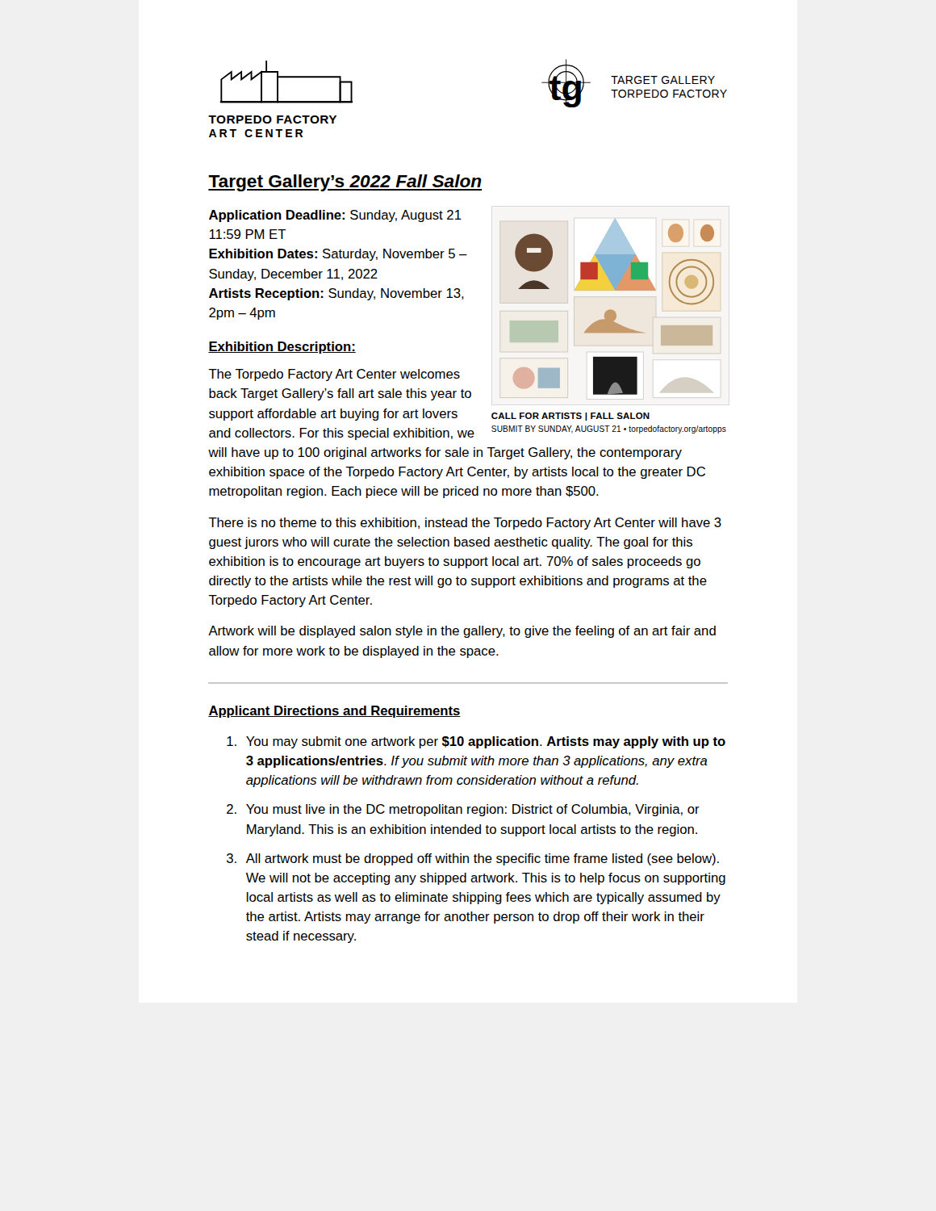TORPEDO FACTORY ART CENTER
tg
TARGET GALLERY TORPEDO FACTORY
Target Gallery’s 2022 Fall Salon
CALL FOR ARTISTS | FALL SALON SUBMIT BY SUNDAY, AUGUST 21 • torpedofactory.org/artopps
Application Deadline: Sunday, August 21 11:59 PM ET
Exhibition Dates: Saturday, November 5 – Sunday, December 11, 2022
Artists Reception: Sunday, November 13, 2pm – 4pm
Exhibition Description:
The Torpedo Factory Art Center welcomes back Target Gallery’s fall art sale this year to support affordable art buying for art lovers and collectors. For this special exhibition, we will have up to 100 original artworks for sale in Target Gallery, the contemporary exhibition space of the Torpedo Factory Art Center, by artists local to the greater DC metropolitan region. Each piece will be priced no more than $500.
There is no theme to this exhibition, instead the Torpedo Factory Art Center will have 3 guest jurors who will curate the selection based aesthetic quality. The goal for this exhibition is to encourage art buyers to support local art. 70% of sales proceeds go directly to the artists while the rest will go to support exhibitions and programs at the Torpedo Factory Art Center.
Artwork will be displayed salon style in the gallery, to give the feeling of an art fair and allow for more work to be displayed in the space.
Applicant Directions and Requirements
You may submit one artwork per $10 application. Artists may apply with up to 3 applications/entries. If you submit with more than 3 applications, any extra applications will be withdrawn from consideration without a refund.
You must live in the DC metropolitan region: District of Columbia, Virginia, or Maryland. This is an exhibition intended to support local artists to the region.
All artwork must be dropped off within the specific time frame listed (see below). We will not be accepting any shipped artwork. This is to help focus on supporting local artists as well as to eliminate shipping fees which are typically assumed by the artist. Artists may arrange for another person to drop off their work in their stead if necessary.